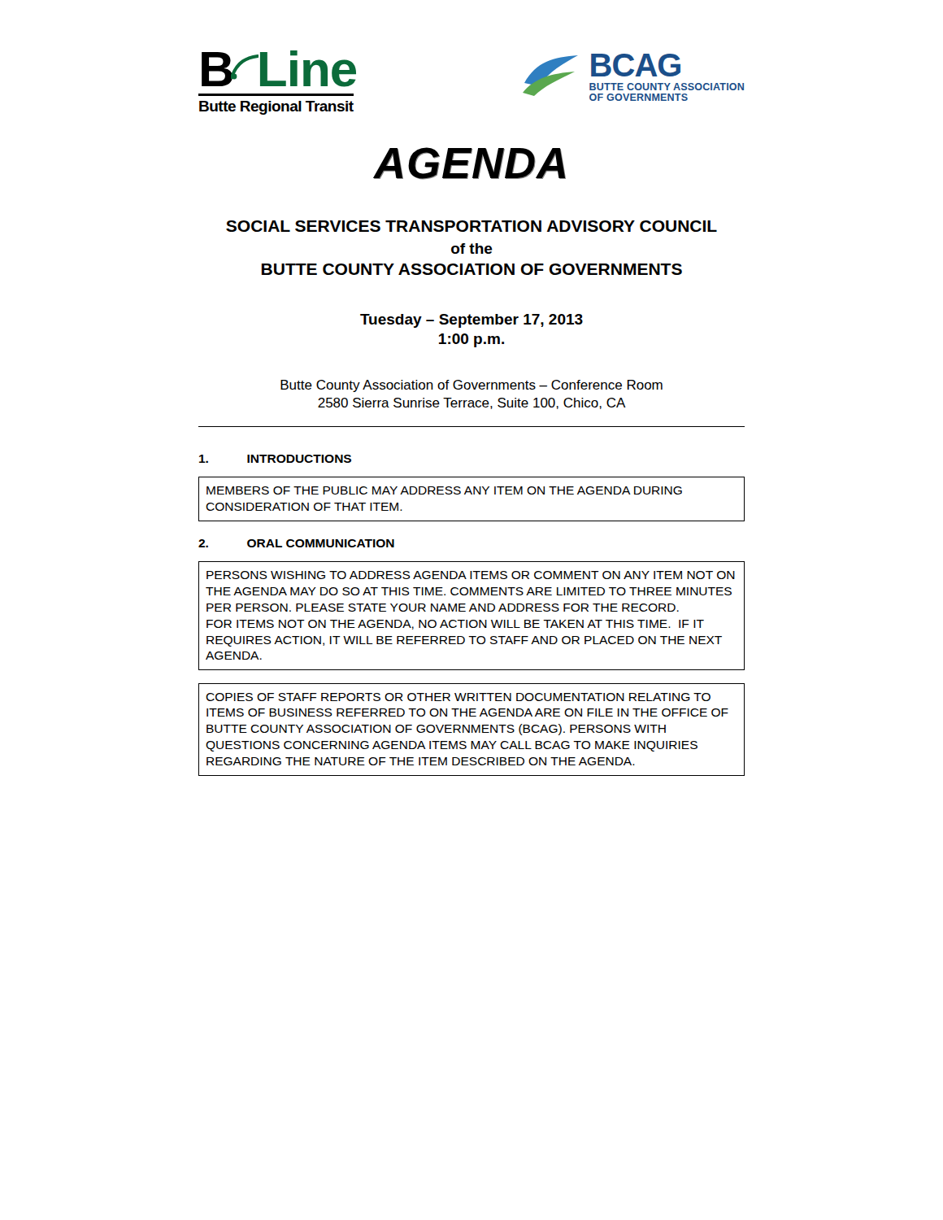B Line
Butte Regional Transit
BCAG
BUTTE COUNTY ASSOCIATION
OF GOVERNMENTS
AGENDA
SOCIAL SERVICES TRANSPORTATION ADVISORY COUNCIL
of the
BUTTE COUNTY ASSOCIATION OF GOVERNMENTS
Tuesday – September 17, 2013
1:00 p.m.
Butte County Association of Governments – Conference Room
2580 Sierra Sunrise Terrace, Suite 100, Chico, CA
1. INTRODUCTIONS
MEMBERS OF THE PUBLIC MAY ADDRESS ANY ITEM ON THE AGENDA DURING CONSIDERATION OF THAT ITEM.
2. ORAL COMMUNICATION
PERSONS WISHING TO ADDRESS AGENDA ITEMS OR COMMENT ON ANY ITEM NOT ON THE AGENDA MAY DO SO AT THIS TIME. COMMENTS ARE LIMITED TO THREE MINUTES PER PERSON. PLEASE STATE YOUR NAME AND ADDRESS FOR THE RECORD.
FOR ITEMS NOT ON THE AGENDA, NO ACTION WILL BE TAKEN AT THIS TIME. IF IT REQUIRES ACTION, IT WILL BE REFERRED TO STAFF AND OR PLACED ON THE NEXT AGENDA.
COPIES OF STAFF REPORTS OR OTHER WRITTEN DOCUMENTATION RELATING TO ITEMS OF BUSINESS REFERRED TO ON THE AGENDA ARE ON FILE IN THE OFFICE OF BUTTE COUNTY ASSOCIATION OF GOVERNMENTS (BCAG). PERSONS WITH QUESTIONS CONCERNING AGENDA ITEMS MAY CALL BCAG TO MAKE INQUIRIES REGARDING THE NATURE OF THE ITEM DESCRIBED ON THE AGENDA.